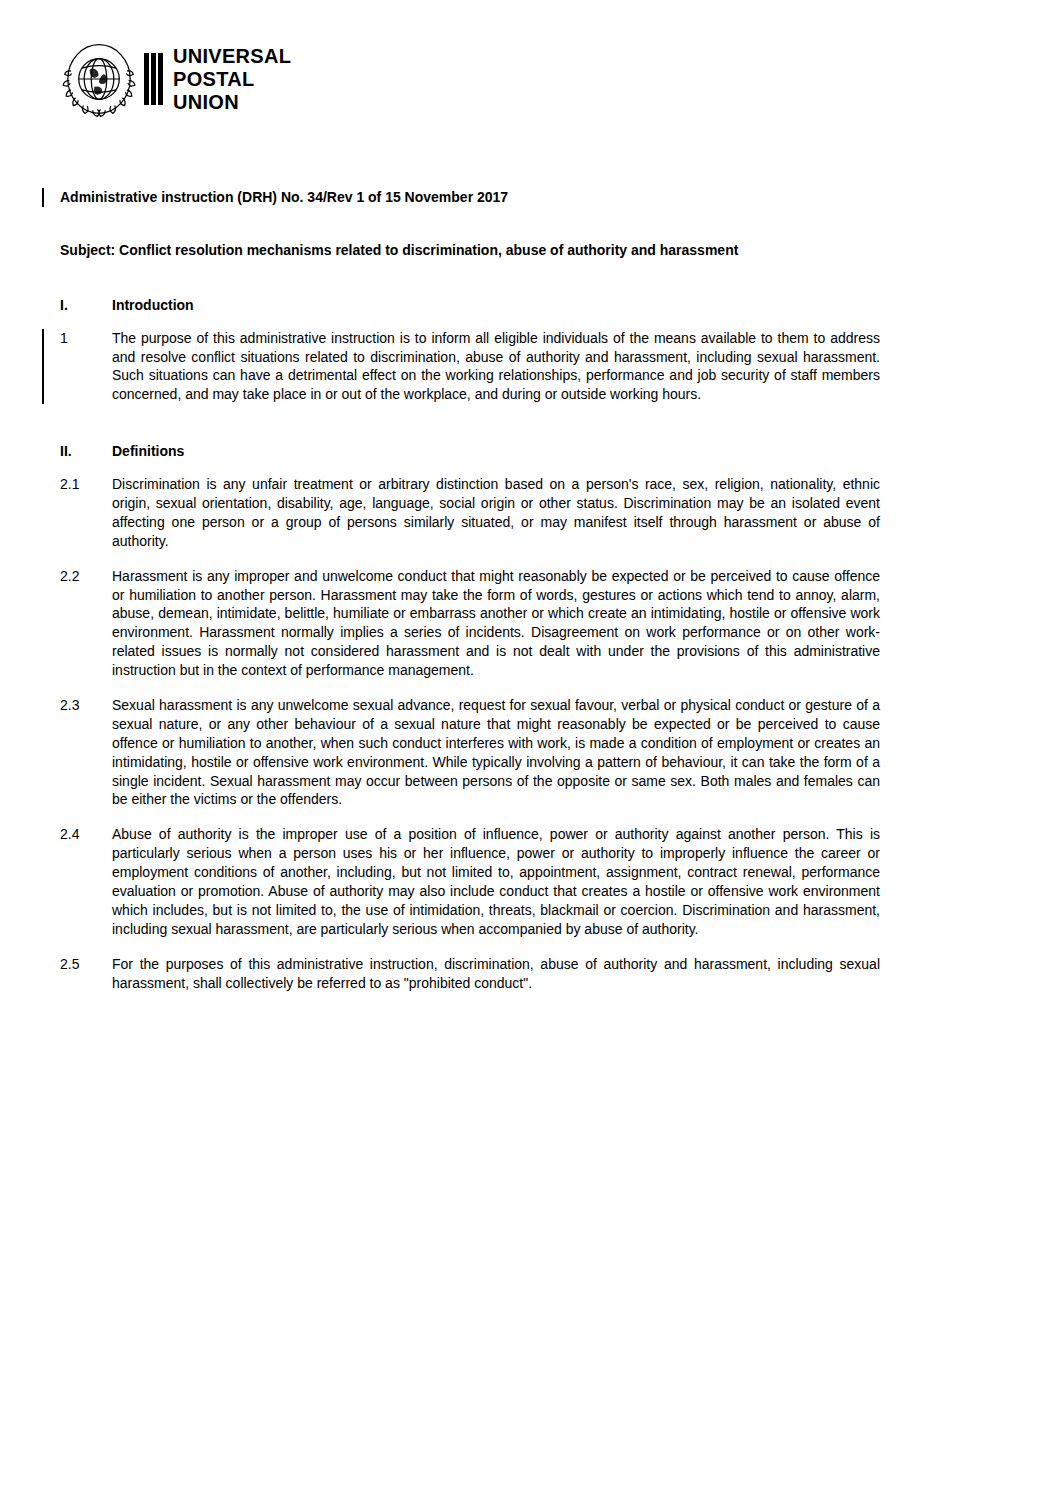UNIVERSAL
POSTAL
UNION
Administrative instruction (DRH) No. 34/Rev 1 of 15 November 2017
Subject: Conflict resolution mechanisms related to discrimination, abuse of authority and harassment
I. Introduction
1 The purpose of this administrative instruction is to inform all eligible individuals of the means available to them to address and resolve conflict situations related to discrimination, abuse of authority and harassment, including sexual harassment. Such situations can have a detrimental effect on the working relationships, performance and job security of staff members concerned, and may take place in or out of the workplace, and during or outside working hours.
II. Definitions
2.1 Discrimination is any unfair treatment or arbitrary distinction based on a person's race, sex, religion, nationality, ethnic origin, sexual orientation, disability, age, language, social origin or other status. Discrimination may be an isolated event affecting one person or a group of persons similarly situated, or may manifest itself through harassment or abuse of authority.
2.2 Harassment is any improper and unwelcome conduct that might reasonably be expected or be perceived to cause offence or humiliation to another person. Harassment may take the form of words, gestures or actions which tend to annoy, alarm, abuse, demean, intimidate, belittle, humiliate or embarrass another or which create an intimidating, hostile or offensive work environment. Harassment normally implies a series of incidents. Disagreement on work performance or on other work-related issues is normally not considered harassment and is not dealt with under the provisions of this administrative instruction but in the context of performance management.
2.3 Sexual harassment is any unwelcome sexual advance, request for sexual favour, verbal or physical conduct or gesture of a sexual nature, or any other behaviour of a sexual nature that might reasonably be expected or be perceived to cause offence or humiliation to another, when such conduct interferes with work, is made a condition of employment or creates an intimidating, hostile or offensive work environment. While typically involving a pattern of behaviour, it can take the form of a single incident. Sexual harassment may occur between persons of the opposite or same sex. Both males and females can be either the victims or the offenders.
2.4 Abuse of authority is the improper use of a position of influence, power or authority against another person. This is particularly serious when a person uses his or her influence, power or authority to improperly influence the career or employment conditions of another, including, but not limited to, appointment, assignment, contract renewal, performance evaluation or promotion. Abuse of authority may also include conduct that creates a hostile or offensive work environment which includes, but is not limited to, the use of intimidation, threats, blackmail or coercion. Discrimination and harassment, including sexual harassment, are particularly serious when accompanied by abuse of authority.
2.5 For the purposes of this administrative instruction, discrimination, abuse of authority and harassment, including sexual harassment, shall collectively be referred to as "prohibited conduct".